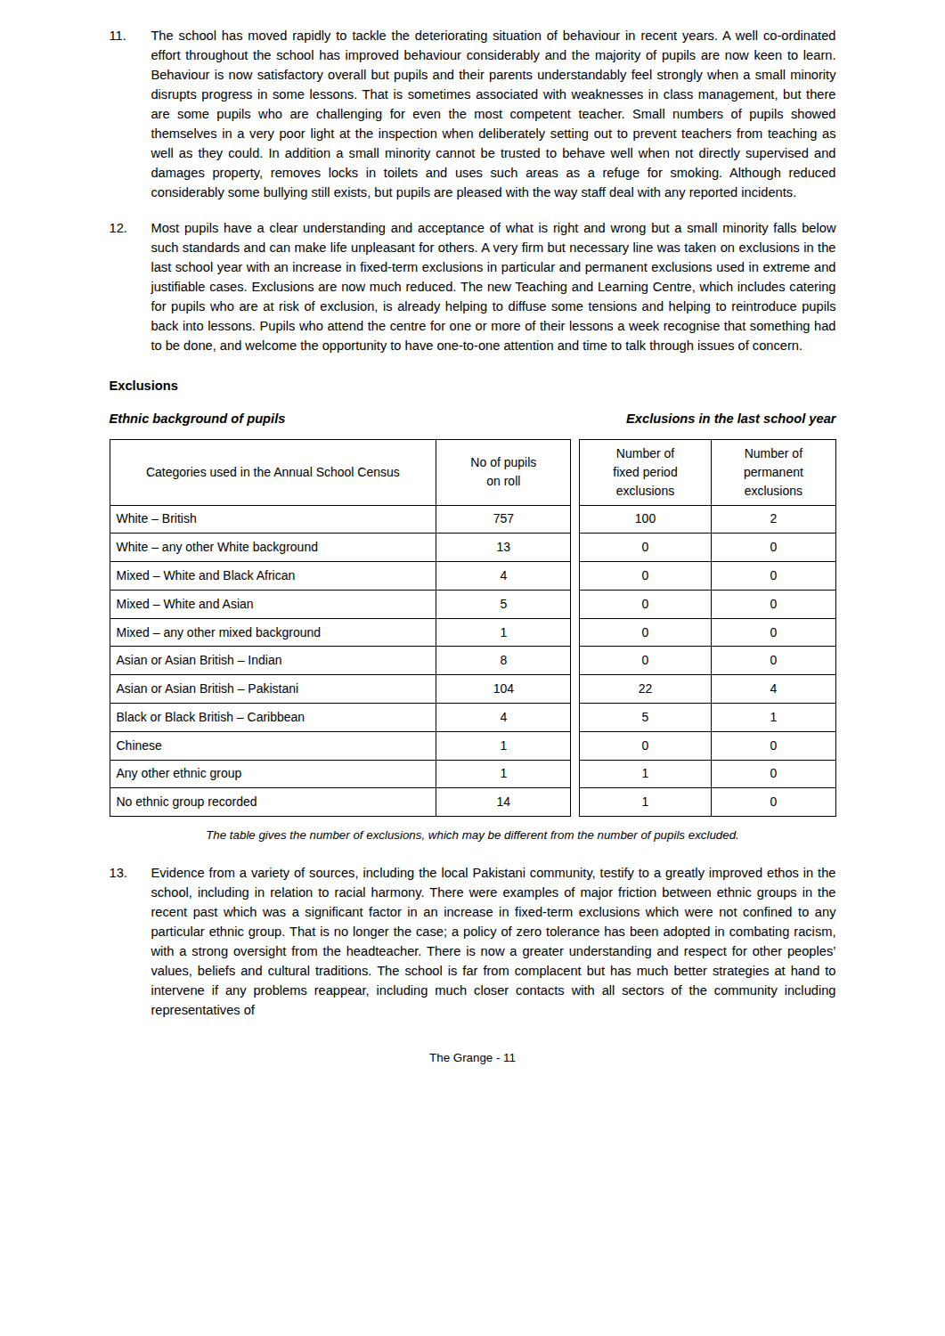11. The school has moved rapidly to tackle the deteriorating situation of behaviour in recent years. A well co-ordinated effort throughout the school has improved behaviour considerably and the majority of pupils are now keen to learn. Behaviour is now satisfactory overall but pupils and their parents understandably feel strongly when a small minority disrupts progress in some lessons. That is sometimes associated with weaknesses in class management, but there are some pupils who are challenging for even the most competent teacher. Small numbers of pupils showed themselves in a very poor light at the inspection when deliberately setting out to prevent teachers from teaching as well as they could. In addition a small minority cannot be trusted to behave well when not directly supervised and damages property, removes locks in toilets and uses such areas as a refuge for smoking. Although reduced considerably some bullying still exists, but pupils are pleased with the way staff deal with any reported incidents.
12. Most pupils have a clear understanding and acceptance of what is right and wrong but a small minority falls below such standards and can make life unpleasant for others. A very firm but necessary line was taken on exclusions in the last school year with an increase in fixed-term exclusions in particular and permanent exclusions used in extreme and justifiable cases. Exclusions are now much reduced. The new Teaching and Learning Centre, which includes catering for pupils who are at risk of exclusion, is already helping to diffuse some tensions and helping to reintroduce pupils back into lessons. Pupils who attend the centre for one or more of their lessons a week recognise that something had to be done, and welcome the opportunity to have one-to-one attention and time to talk through issues of concern.
Exclusions
Ethnic background of pupils Exclusions in the last school year
| Categories used in the Annual School Census | No of pupils on roll | | Number of fixed period exclusions | Number of permanent exclusions |
| White – British | 757 | | 100 | 2 |
| White – any other White background | 13 | | 0 | 0 |
| Mixed – White and Black African | 4 | | 0 | 0 |
| Mixed – White and Asian | 5 | | 0 | 0 |
| Mixed – any other mixed background | 1 | | 0 | 0 |
| Asian or Asian British – Indian | 8 | | 0 | 0 |
| Asian or Asian British – Pakistani | 104 | | 22 | 4 |
| Black or Black British – Caribbean | 4 | | 5 | 1 |
| Chinese | 1 | | 0 | 0 |
| Any other ethnic group | 1 | | 1 | 0 |
| No ethnic group recorded | 14 | | 1 | 0 |
The table gives the number of exclusions, which may be different from the number of pupils excluded.
13. Evidence from a variety of sources, including the local Pakistani community, testify to a greatly improved ethos in the school, including in relation to racial harmony. There were examples of major friction between ethnic groups in the recent past which was a significant factor in an increase in fixed-term exclusions which were not confined to any particular ethnic group. That is no longer the case; a policy of zero tolerance has been adopted in combating racism, with a strong oversight from the headteacher. There is now a greater understanding and respect for other peoples’ values, beliefs and cultural traditions. The school is far from complacent but has much better strategies at hand to intervene if any problems reappear, including much closer contacts with all sectors of the community including representatives of
The Grange - 11